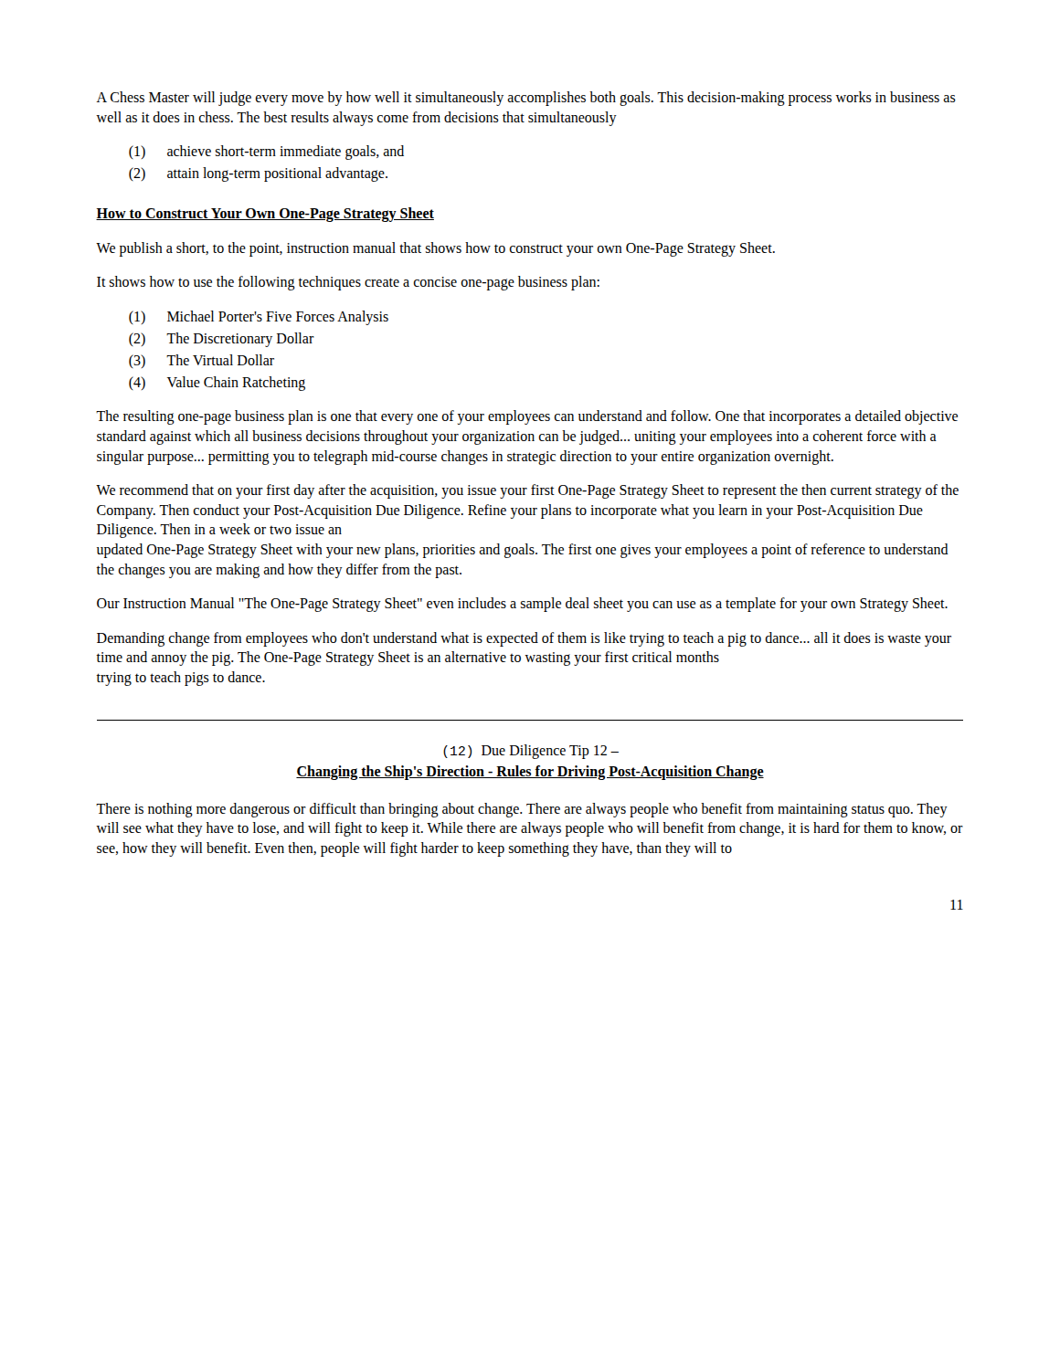A Chess Master will judge every move by how well it simultaneously accomplishes both goals. This decision-making process works in business as well as it does in chess. The best results always come from decisions that simultaneously
(1) achieve short-term immediate goals, and
(2) attain long-term positional advantage.
How to Construct Your Own One-Page Strategy Sheet
We publish a short, to the point, instruction manual that shows how to construct your own One-Page Strategy Sheet.
It shows how to use the following techniques create a concise one-page business plan:
(1) Michael Porter's Five Forces Analysis
(2) The Discretionary Dollar
(3) The Virtual Dollar
(4) Value Chain Ratcheting
The resulting one-page business plan is one that every one of your employees can understand and follow. One that incorporates a detailed objective standard against which all business decisions throughout your organization can be judged... uniting your employees into a coherent force with a singular purpose... permitting you to telegraph mid-course changes in strategic direction to your entire organization overnight.
We recommend that on your first day after the acquisition, you issue your first One-Page Strategy Sheet to represent the then current strategy of the Company. Then conduct your Post-Acquisition Due Diligence. Refine your plans to incorporate what you learn in your Post-Acquisition Due Diligence. Then in a week or two issue an
updated One-Page Strategy Sheet with your new plans, priorities and goals. The first one gives your employees a point of reference to understand the changes you are making and how they differ from the past.
Our Instruction Manual "The One-Page Strategy Sheet" even includes a sample deal sheet you can use as a template for your own Strategy Sheet.
Demanding change from employees who don't understand what is expected of them is like trying to teach a pig to dance... all it does is waste your time and annoy the pig. The One-Page Strategy Sheet is an alternative to wasting your first critical months
trying to teach pigs to dance.
(12) Due Diligence Tip 12 – Changing the Ship's Direction - Rules for Driving Post-Acquisition Change
There is nothing more dangerous or difficult than bringing about change. There are always people who benefit from maintaining status quo. They will see what they have to lose, and will fight to keep it. While there are always people who will benefit from change, it is hard for them to know, or see, how they will benefit. Even then, people will fight harder to keep something they have, than they will to
11